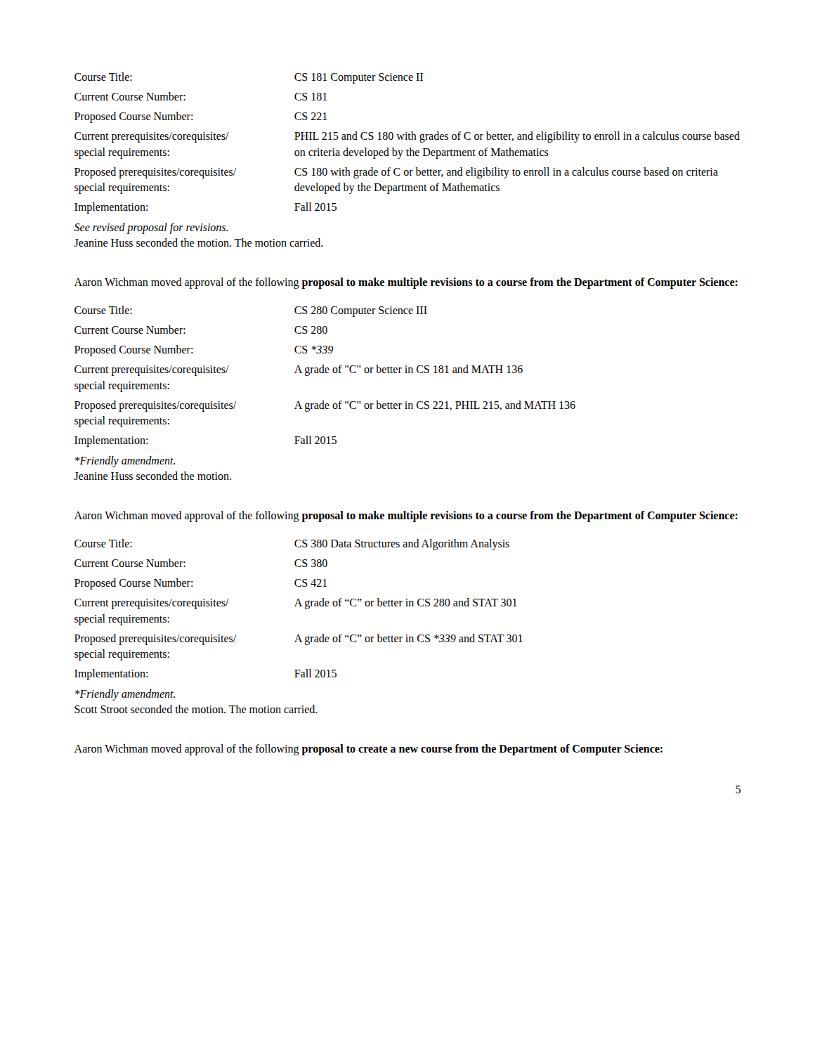| Course Title: | CS 181 Computer Science II |
| Current Course Number: | CS 181 |
| Proposed Course Number: | CS 221 |
| Current prerequisites/corequisites/ special requirements: | PHIL 215 and CS 180 with grades of C or better, and eligibility to enroll in a calculus course based on criteria developed by the Department of Mathematics |
| Proposed prerequisites/corequisites/ special requirements: | CS 180 with grade of C or better, and eligibility to enroll in a calculus course based on criteria developed by the Department of Mathematics |
| Implementation: | Fall 2015 |
See revised proposal for revisions.
Jeanine Huss seconded the motion. The motion carried.
Aaron Wichman moved approval of the following proposal to make multiple revisions to a course from the Department of Computer Science:
| Course Title: | CS 280 Computer Science III |
| Current Course Number: | CS 280 |
| Proposed Course Number: | CS *339 |
| Current prerequisites/corequisites/ special requirements: | A grade of "C" or better in CS 181 and MATH 136 |
| Proposed prerequisites/corequisites/ special requirements: | A grade of "C" or better in CS 221, PHIL 215, and MATH 136 |
| Implementation: | Fall 2015 |
*Friendly amendment.
Jeanine Huss seconded the motion.
Aaron Wichman moved approval of the following proposal to make multiple revisions to a course from the Department of Computer Science:
| Course Title: | CS 380 Data Structures and Algorithm Analysis |
| Current Course Number: | CS 380 |
| Proposed Course Number: | CS 421 |
| Current prerequisites/corequisites/ special requirements: | A grade of “C” or better in CS 280 and STAT 301 |
| Proposed prerequisites/corequisites/ special requirements: | A grade of “C” or better in CS *339 and STAT 301 |
| Implementation: | Fall 2015 |
*Friendly amendment.
Scott Stroot seconded the motion. The motion carried.
Aaron Wichman moved approval of the following proposal to create a new course from the Department of Computer Science:
5